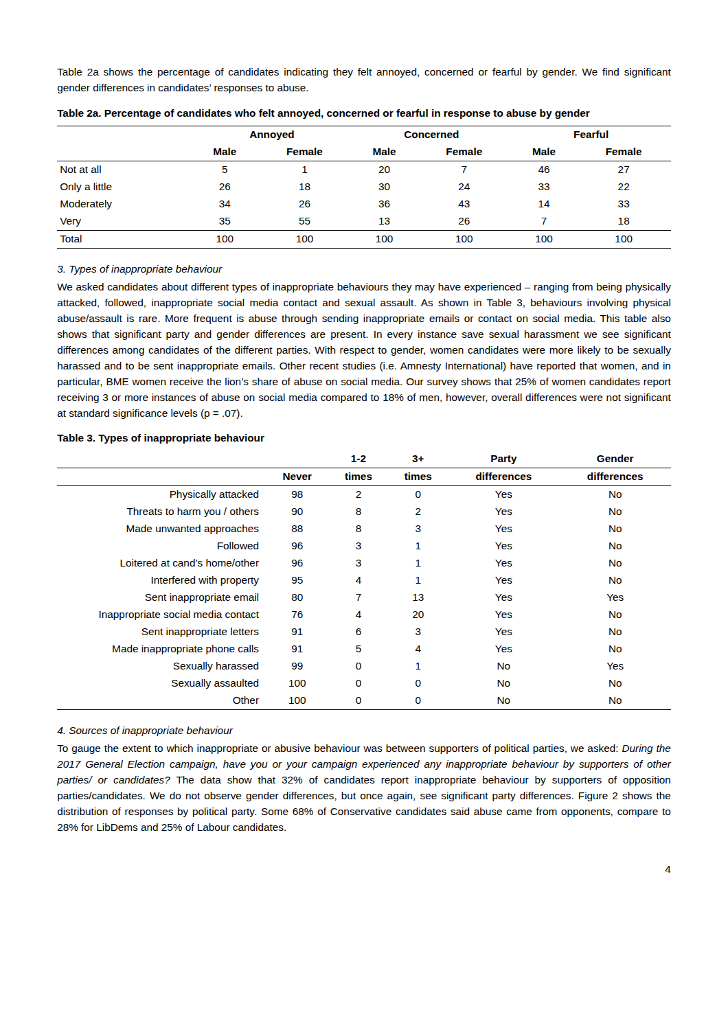Table 2a shows the percentage of candidates indicating they felt annoyed, concerned or fearful by gender. We find significant gender differences in candidates’ responses to abuse.
Table 2a. Percentage of candidates who felt annoyed, concerned or fearful in response to abuse by gender
| | Annoyed | Concerned | Fearful |
| --- | --- | --- | --- |
| | Male | Female | Male | Female | Male | Female |
| Not at all | 5 | 1 | 20 | 7 | 46 | 27 |
| Only a little | 26 | 18 | 30 | 24 | 33 | 22 |
| Moderately | 34 | 26 | 36 | 43 | 14 | 33 |
| Very | 35 | 55 | 13 | 26 | 7 | 18 |
| Total | 100 | 100 | 100 | 100 | 100 | 100 |
3. Types of inappropriate behaviour
We asked candidates about different types of inappropriate behaviours they may have experienced – ranging from being physically attacked, followed, inappropriate social media contact and sexual assault. As shown in Table 3, behaviours involving physical abuse/assault is rare. More frequent is abuse through sending inappropriate emails or contact on social media. This table also shows that significant party and gender differences are present. In every instance save sexual harassment we see significant differences among candidates of the different parties. With respect to gender, women candidates were more likely to be sexually harassed and to be sent inappropriate emails. Other recent studies (i.e. Amnesty International) have reported that women, and in particular, BME women receive the lion’s share of abuse on social media. Our survey shows that 25% of women candidates report receiving 3 or more instances of abuse on social media compared to 18% of men, however, overall differences were not significant at standard significance levels (p = .07).
Table 3. Types of inappropriate behaviour
| | | 1-2 | 3+ | Party | Gender |
| --- | --- | --- | --- | --- | --- |
| | Never | times | times | differences | differences |
| Physically attacked | 98 | 2 | 0 | Yes | No |
| Threats to harm you / others | 90 | 8 | 2 | Yes | No |
| Made unwanted approaches | 88 | 8 | 3 | Yes | No |
| Followed | 96 | 3 | 1 | Yes | No |
| Loitered at cand’s home/other | 96 | 3 | 1 | Yes | No |
| Interfered with property | 95 | 4 | 1 | Yes | No |
| Sent inappropriate email | 80 | 7 | 13 | Yes | Yes |
| Inappropriate social media contact | 76 | 4 | 20 | Yes | No |
| Sent inappropriate letters | 91 | 6 | 3 | Yes | No |
| Made inappropriate phone calls | 91 | 5 | 4 | Yes | No |
| Sexually harassed | 99 | 0 | 1 | No | Yes |
| Sexually assaulted | 100 | 0 | 0 | No | No |
| Other | 100 | 0 | 0 | No | No |
4. Sources of inappropriate behaviour
To gauge the extent to which inappropriate or abusive behaviour was between supporters of political parties, we asked: During the 2017 General Election campaign, have you or your campaign experienced any inappropriate behaviour by supporters of other parties/ or candidates? The data show that 32% of candidates report inappropriate behaviour by supporters of opposition parties/candidates. We do not observe gender differences, but once again, see significant party differences. Figure 2 shows the distribution of responses by political party. Some 68% of Conservative candidates said abuse came from opponents, compare to 28% for LibDems and 25% of Labour candidates.
4